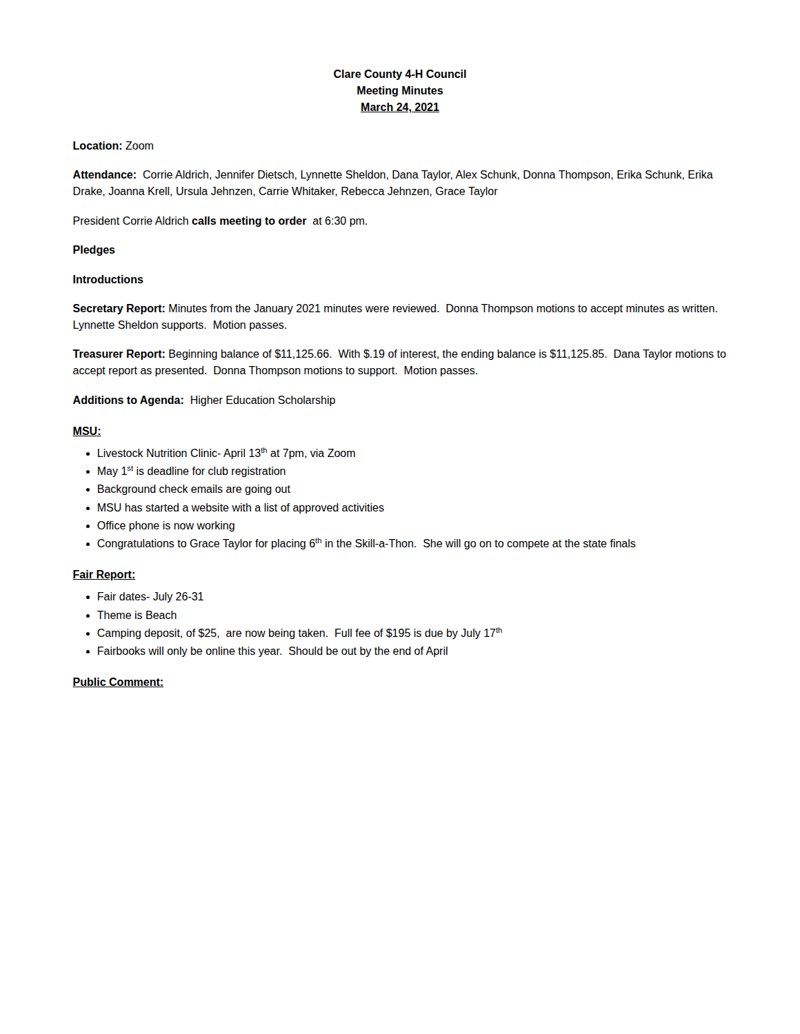Clare County 4-H Council Meeting Minutes March 24, 2021
Location: Zoom
Attendance: Corrie Aldrich, Jennifer Dietsch, Lynnette Sheldon, Dana Taylor, Alex Schunk, Donna Thompson, Erika Schunk, Erika Drake, Joanna Krell, Ursula Jehnzen, Carrie Whitaker, Rebecca Jehnzen, Grace Taylor
President Corrie Aldrich calls meeting to order at 6:30 pm.
Pledges
Introductions
Secretary Report: Minutes from the January 2021 minutes were reviewed. Donna Thompson motions to accept minutes as written. Lynnette Sheldon supports. Motion passes.
Treasurer Report: Beginning balance of $11,125.66. With $.19 of interest, the ending balance is $11,125.85. Dana Taylor motions to accept report as presented. Donna Thompson motions to support. Motion passes.
Additions to Agenda: Higher Education Scholarship
MSU:
Livestock Nutrition Clinic- April 13th at 7pm, via Zoom
May 1st is deadline for club registration
Background check emails are going out
MSU has started a website with a list of approved activities
Office phone is now working
Congratulations to Grace Taylor for placing 6th in the Skill-a-Thon. She will go on to compete at the state finals
Fair Report:
Fair dates- July 26-31
Theme is Beach
Camping deposit, of $25, are now being taken. Full fee of $195 is due by July 17th
Fairbooks will only be online this year. Should be out by the end of April
Public Comment: